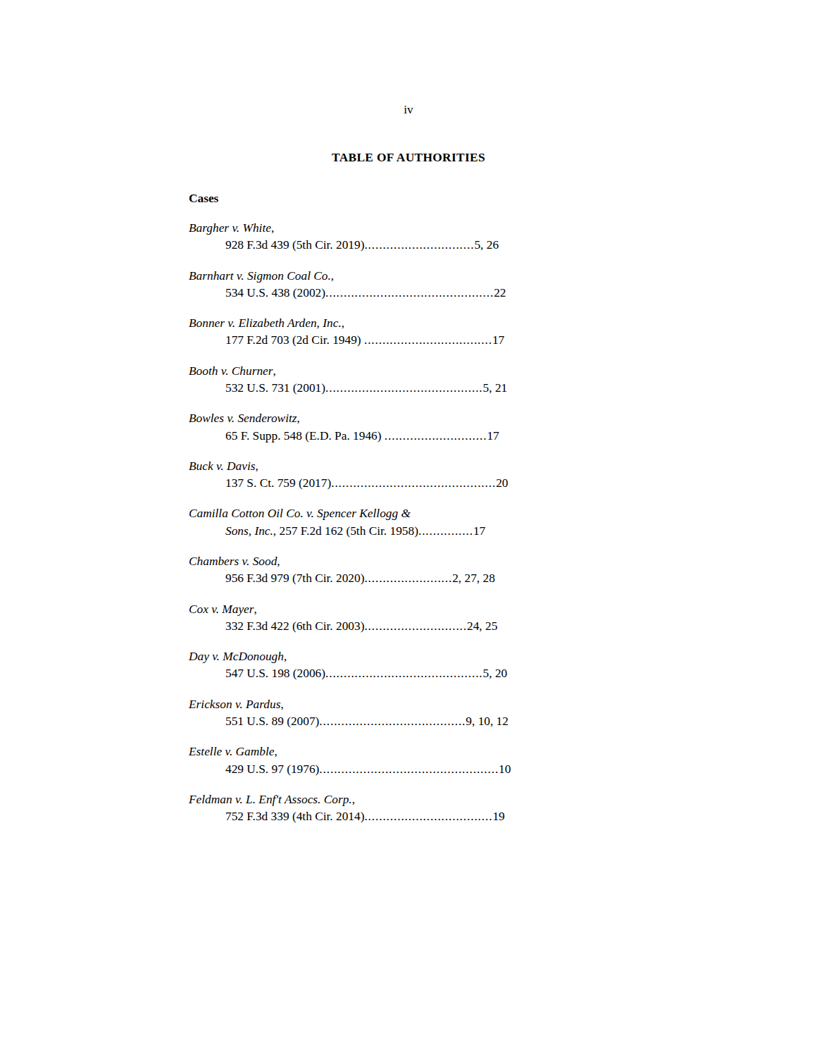iv
TABLE OF AUTHORITIES
Cases
Bargher v. White, 928 F.3d 439 (5th Cir. 2019).............................. 5, 26
Barnhart v. Sigmon Coal Co., 534 U.S. 438 (2002).............................................. 22
Bonner v. Elizabeth Arden, Inc., 177 F.2d 703 (2d Cir. 1949) ................................... 17
Booth v. Churner, 532 U.S. 731 (2001)........................................... 5, 21
Bowles v. Senderowitz, 65 F. Supp. 548 (E.D. Pa. 1946) ............................ 17
Buck v. Davis, 137 S. Ct. 759 (2017)............................................. 20
Camilla Cotton Oil Co. v. Spencer Kellogg & Sons, Inc., 257 F.2d 162 (5th Cir. 1958)............... 17
Chambers v. Sood, 956 F.3d 979 (7th Cir. 2020)........................ 2, 27, 28
Cox v. Mayer, 332 F.3d 422 (6th Cir. 2003)............................ 24, 25
Day v. McDonough, 547 U.S. 198 (2006)........................................... 5, 20
Erickson v. Pardus, 551 U.S. 89 (2007)........................................ 9, 10, 12
Estelle v. Gamble, 429 U.S. 97 (1976)................................................. 10
Feldman v. L. Enf't Assocs. Corp., 752 F.3d 339 (4th Cir. 2014)................................... 19